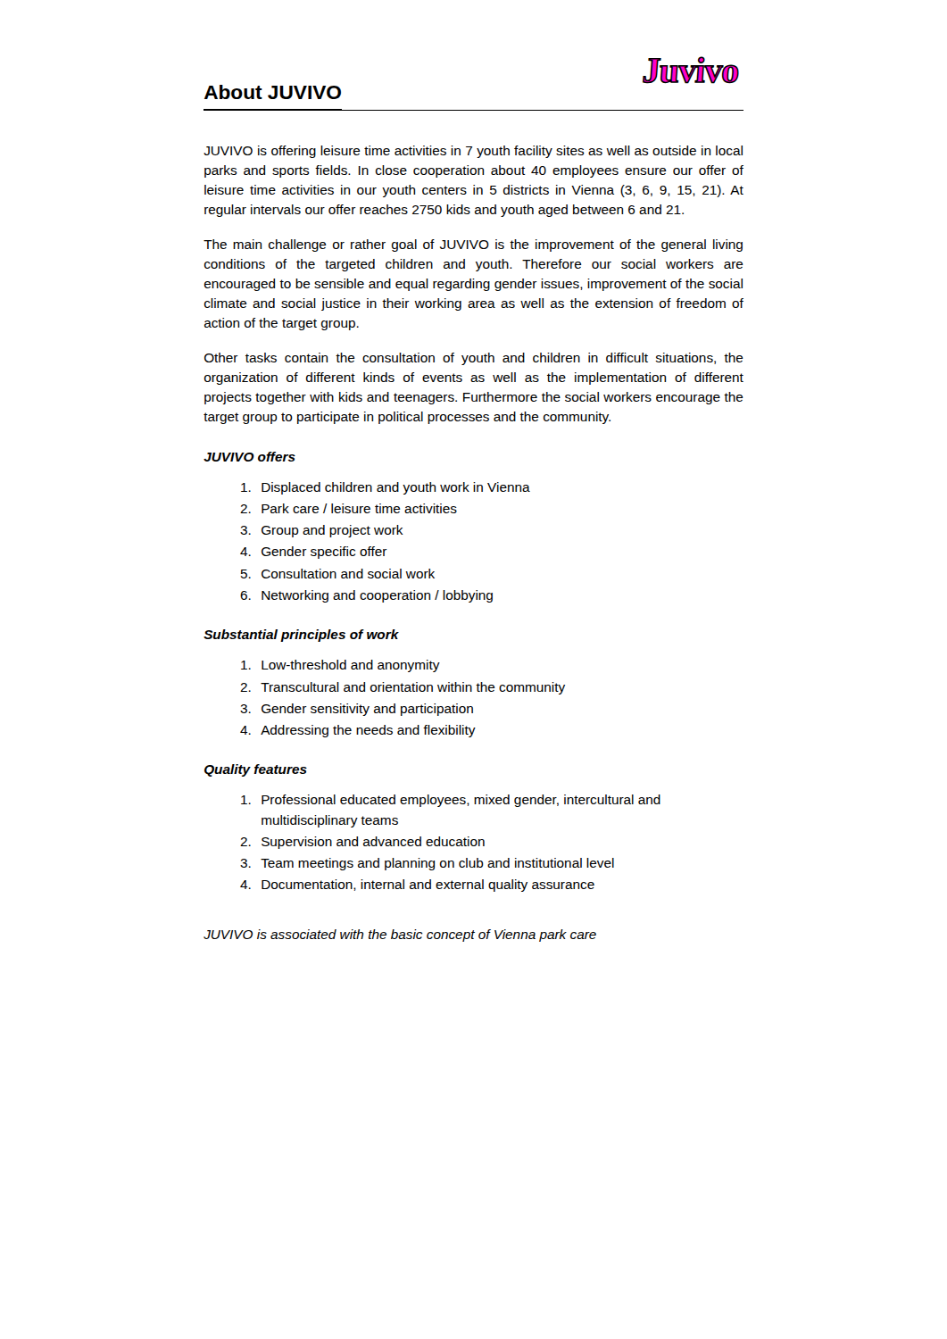About JUVIVO
Juvivo
JUVIVO is offering leisure time activities in 7 youth facility sites as well as outside in local parks and sports fields. In close cooperation about 40 employees ensure our offer of leisure time activities in our youth centers in 5 districts in Vienna (3, 6, 9, 15, 21). At regular intervals our offer reaches 2750 kids and youth aged between 6 and 21.
The main challenge or rather goal of JUVIVO is the improvement of the general living conditions of the targeted children and youth. Therefore our social workers are encouraged to be sensible and equal regarding gender issues, improvement of the social climate and social justice in their working area as well as the extension of freedom of action of the target group.
Other tasks contain the consultation of youth and children in difficult situations, the organization of different kinds of events as well as the implementation of different projects together with kids and teenagers. Furthermore the social workers encourage the target group to participate in political processes and the community.
JUVIVO offers
Displaced children and youth work in Vienna
Park care / leisure time activities
Group and project work
Gender specific offer
Consultation and social work
Networking and cooperation / lobbying
Substantial principles of work
Low-threshold and anonymity
Transcultural and orientation within the community
Gender sensitivity and participation
Addressing the needs and flexibility
Quality features
Professional educated employees, mixed gender, intercultural and multidisciplinary teams
Supervision and advanced education
Team meetings and planning on club and institutional level
Documentation, internal and external quality assurance
JUVIVO is associated with the basic concept of Vienna park care